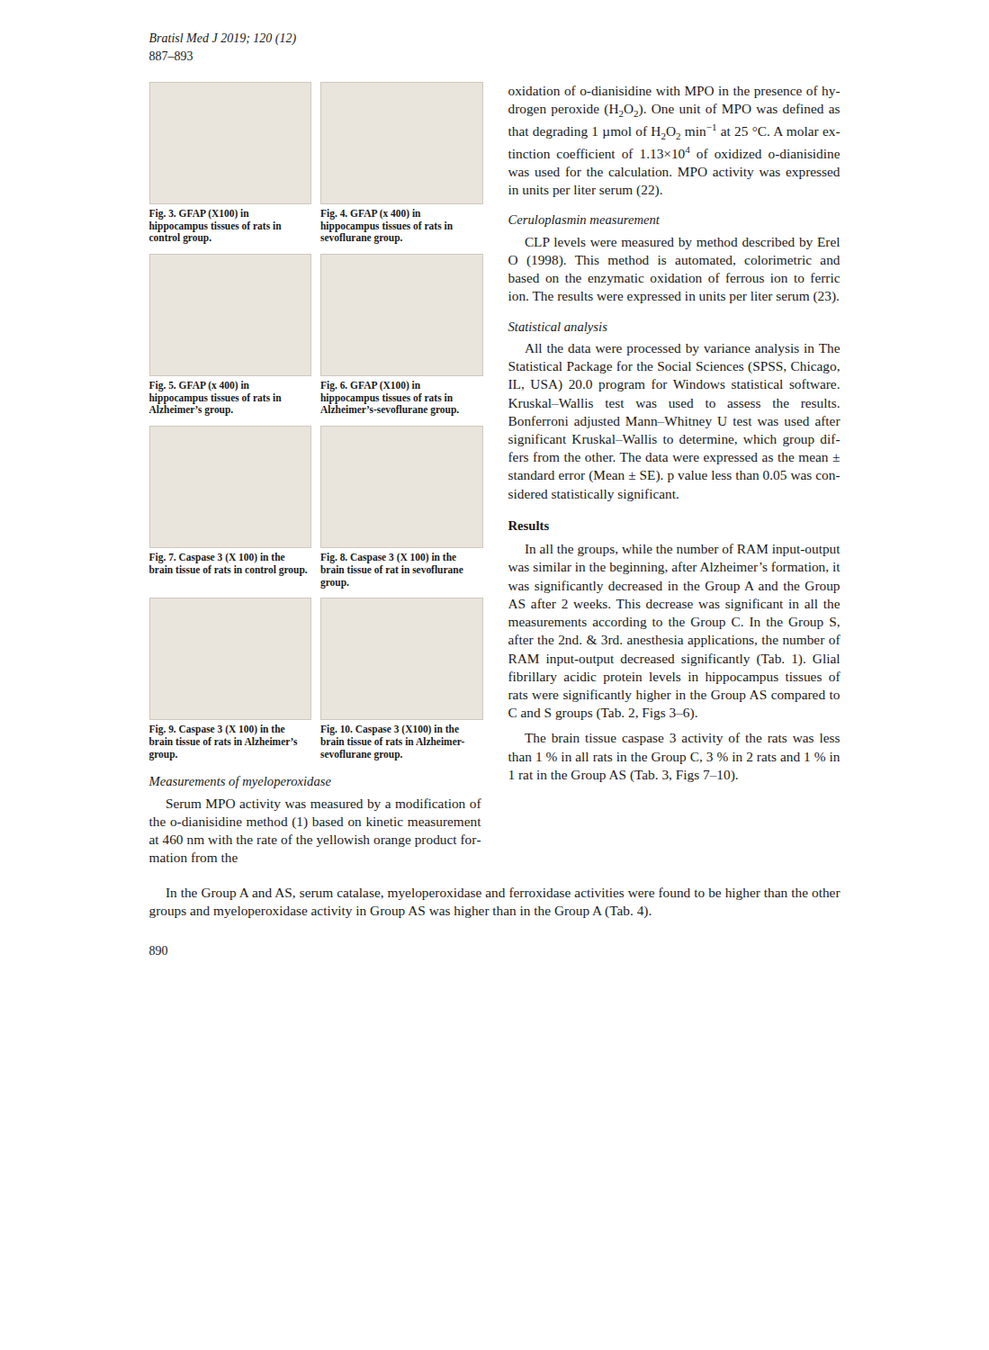Bratisl Med J 2019; 120 (12)
887–893
Fig. 3. GFAP (X100) in hippocampus tissues of rats in control group.
Fig. 4. GFAP (x 400) in hippocampus tissues of rats in sevoflurane group.
Fig. 5. GFAP (x 400) in hippocampus tissues of rats in Alzheimer’s group.
Fig. 6. GFAP (X100) in hippocampus tissues of rats in Alzheimer’s-sevoflurane group.
Fig. 7. Caspase 3 (X 100) in the brain tissue of rats in control group.
Fig. 8. Caspase 3 (X 100) in the brain tissue of rat in sevoflurane group.
Fig. 9. Caspase 3 (X 100) in the brain tissue of rats in Alzheimer’s group.
Fig. 10. Caspase 3 (X100) in the brain tissue of rats in Alzheimer-sevoflurane group.
Measurements of myeloperoxidase
Serum MPO activity was measured by a modification of the o-dianisidine method (1) based on kinetic measurement at 460 nm with the rate of the yellowish orange product formation from the
oxidation of o-dianisidine with MPO in the presence of hydrogen peroxide (H2 O2). One unit of MPO was defined as that degrading 1 µmol of H2 O2 min−1 at 25 °C. A molar extinction coefficient of 1.13×104 of oxidized o-dianisidine was used for the calculation. MPO activity was expressed in units per liter serum (22).
Ceruloplasmin measurement
CLP levels were measured by method described by Erel O (1998). This method is automated, colorimetric and based on the enzymatic oxidation of ferrous ion to ferric ion. The results were expressed in units per liter serum (23).
Statistical analysis
All the data were processed by variance analysis in The Statistical Package for the Social Sciences (SPSS, Chicago, IL, USA) 20.0 program for Windows statistical software. Kruskal–Wallis test was used to assess the results. Bonferroni adjusted Mann–Whitney U test was used after significant Kruskal–Wallis to determine, which group differs from the other. The data were expressed as the mean ± standard error (Mean ± SE). p value less than 0.05 was considered statistically significant.
Results
In all the groups, while the number of RAM input-output was similar in the beginning, after Alzheimer’s formation, it was significantly decreased in the Group A and the Group AS after 2 weeks. This decrease was significant in all the measurements according to the Group C. In the Group S, after the 2nd. & 3rd. anesthesia applications, the number of RAM input-output decreased significantly (Tab. 1). Glial fibrillary acidic protein levels in hippocampus tissues of rats were significantly higher in the Group AS compared to C and S groups (Tab. 2, Figs 3–6).
The brain tissue caspase 3 activity of the rats was less than 1 % in all rats in the Group C, 3 % in 2 rats and 1 % in 1 rat in the Group AS (Tab. 3, Figs 7–10).
In the Group A and AS, serum catalase, myeloperoxidase and ferroxidase activities were found to be higher than the other groups and myeloperoxidase activity in Group AS was higher than in the Group A (Tab. 4).
890